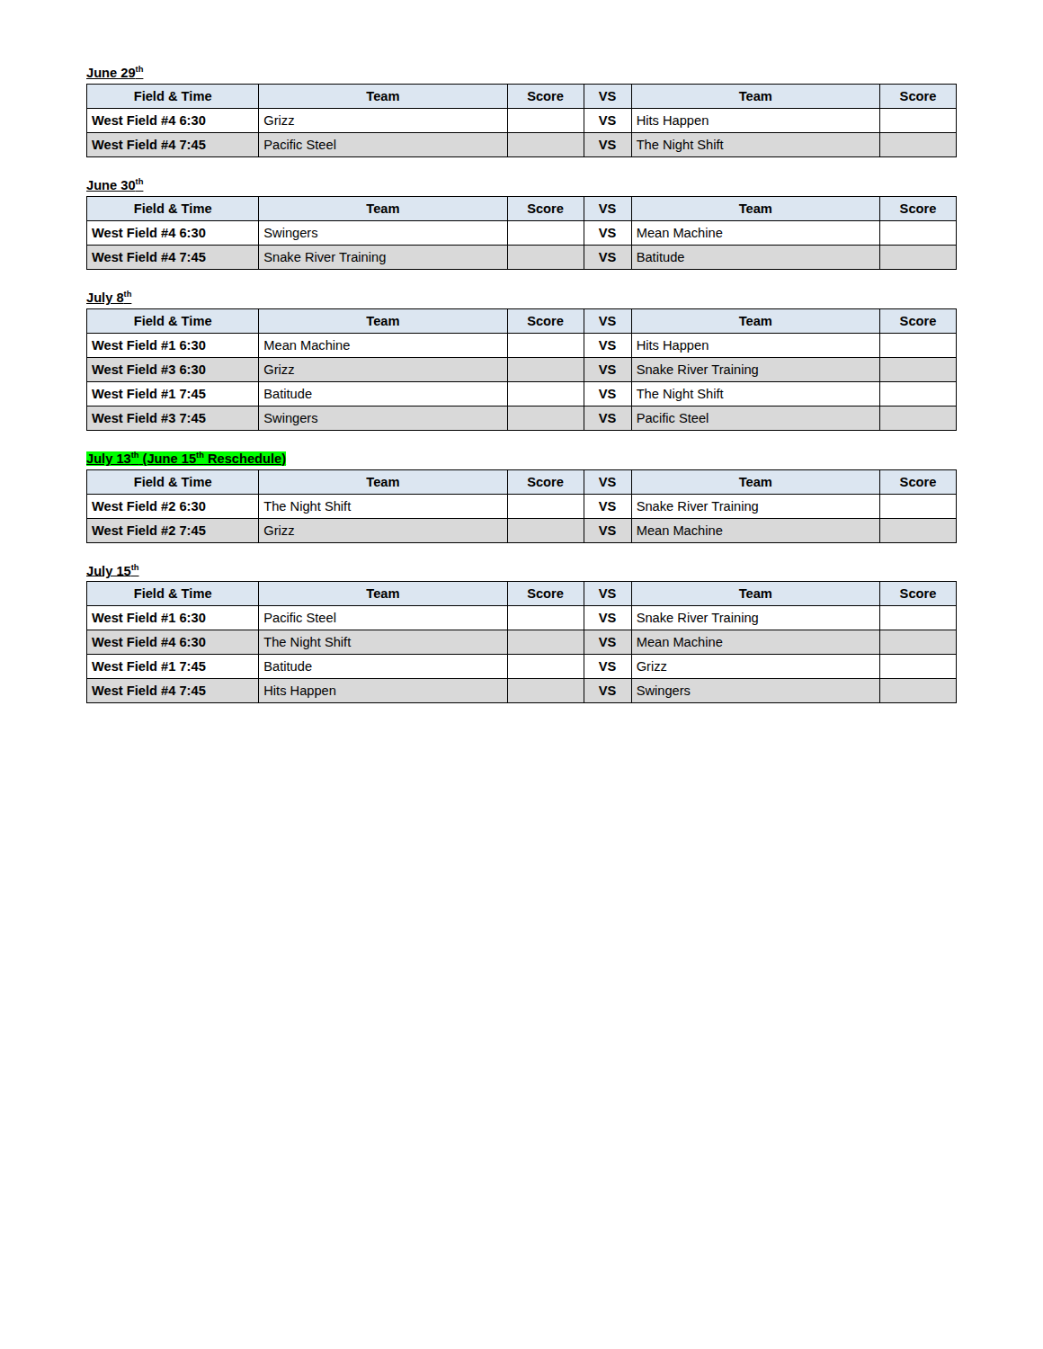June 29th
| Field & Time | Team | Score | VS | Team | Score |
| --- | --- | --- | --- | --- | --- |
| West Field #4 6:30 | Grizz | | VS | Hits Happen | |
| West Field #4 7:45 | Pacific Steel | | VS | The Night Shift | |
June 30th
| Field & Time | Team | Score | VS | Team | Score |
| --- | --- | --- | --- | --- | --- |
| West Field #4 6:30 | Swingers | | VS | Mean Machine | |
| West Field #4 7:45 | Snake River Training | | VS | Batitude | |
July 8th
| Field & Time | Team | Score | VS | Team | Score |
| --- | --- | --- | --- | --- | --- |
| West Field #1 6:30 | Mean Machine | | VS | Hits Happen | |
| West Field #3 6:30 | Grizz | | VS | Snake River Training | |
| West Field #1 7:45 | Batitude | | VS | The Night Shift | |
| West Field #3 7:45 | Swingers | | VS | Pacific Steel | |
July 13th (June 15th Reschedule)
| Field & Time | Team | Score | VS | Team | Score |
| --- | --- | --- | --- | --- | --- |
| West Field #2 6:30 | The Night Shift | | VS | Snake River Training | |
| West Field #2 7:45 | Grizz | | VS | Mean Machine | |
July 15th
| Field & Time | Team | Score | VS | Team | Score |
| --- | --- | --- | --- | --- | --- |
| West Field #1 6:30 | Pacific Steel | | VS | Snake River Training | |
| West Field #4 6:30 | The Night Shift | | VS | Mean Machine | |
| West Field #1 7:45 | Batitude | | VS | Grizz | |
| West Field #4 7:45 | Hits Happen | | VS | Swingers | |